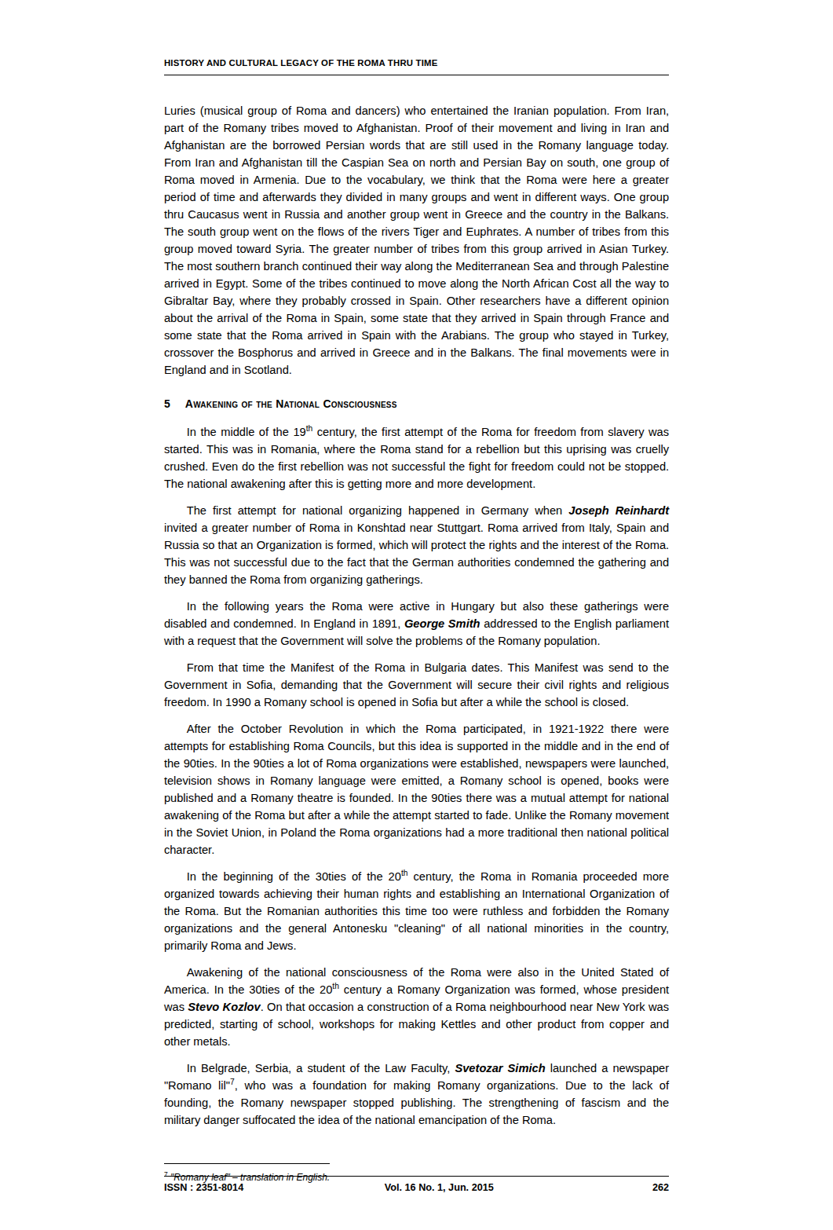HISTORY AND CULTURAL LEGACY OF THE ROMA THRU TIME
Luries (musical group of Roma and dancers) who entertained the Iranian population. From Iran, part of the Romany tribes moved to Afghanistan. Proof of their movement and living in Iran and Afghanistan are the borrowed Persian words that are still used in the Romany language today. From Iran and Afghanistan till the Caspian Sea on north and Persian Bay on south, one group of Roma moved in Armenia. Due to the vocabulary, we think that the Roma were here a greater period of time and afterwards they divided in many groups and went in different ways. One group thru Caucasus went in Russia and another group went in Greece and the country in the Balkans. The south group went on the flows of the rivers Tiger and Euphrates. A number of tribes from this group moved toward Syria. The greater number of tribes from this group arrived in Asian Turkey. The most southern branch continued their way along the Mediterranean Sea and through Palestine arrived in Egypt. Some of the tribes continued to move along the North African Cost all the way to Gibraltar Bay, where they probably crossed in Spain. Other researchers have a different opinion about the arrival of the Roma in Spain, some state that they arrived in Spain through France and some state that the Roma arrived in Spain with the Arabians. The group who stayed in Turkey, crossover the Bosphorus and arrived in Greece and in the Balkans. The final movements were in England and in Scotland.
5 Awakening of the National Consciousness
In the middle of the 19th century, the first attempt of the Roma for freedom from slavery was started. This was in Romania, where the Roma stand for a rebellion but this uprising was cruelly crushed. Even do the first rebellion was not successful the fight for freedom could not be stopped. The national awakening after this is getting more and more development.
The first attempt for national organizing happened in Germany when Joseph Reinhardt invited a greater number of Roma in Konshtad near Stuttgart. Roma arrived from Italy, Spain and Russia so that an Organization is formed, which will protect the rights and the interest of the Roma. This was not successful due to the fact that the German authorities condemned the gathering and they banned the Roma from organizing gatherings.
In the following years the Roma were active in Hungary but also these gatherings were disabled and condemned. In England in 1891, George Smith addressed to the English parliament with a request that the Government will solve the problems of the Romany population.
From that time the Manifest of the Roma in Bulgaria dates. This Manifest was send to the Government in Sofia, demanding that the Government will secure their civil rights and religious freedom. In 1990 a Romany school is opened in Sofia but after a while the school is closed.
After the October Revolution in which the Roma participated, in 1921-1922 there were attempts for establishing Roma Councils, but this idea is supported in the middle and in the end of the 90ties. In the 90ties a lot of Roma organizations were established, newspapers were launched, television shows in Romany language were emitted, a Romany school is opened, books were published and a Romany theatre is founded. In the 90ties there was a mutual attempt for national awakening of the Roma but after a while the attempt started to fade. Unlike the Romany movement in the Soviet Union, in Poland the Roma organizations had a more traditional then national political character.
In the beginning of the 30ties of the 20th century, the Roma in Romania proceeded more organized towards achieving their human rights and establishing an International Organization of the Roma. But the Romanian authorities this time too were ruthless and forbidden the Romany organizations and the general Antonesku "cleaning" of all national minorities in the country, primarily Roma and Jews.
Awakening of the national consciousness of the Roma were also in the United Stated of America. In the 30ties of the 20th century a Romany Organization was formed, whose president was Stevo Kozlov. On that occasion a construction of a Roma neighbourhood near New York was predicted, starting of school, workshops for making Kettles and other product from copper and other metals.
In Belgrade, Serbia, a student of the Law Faculty, Svetozar Simich launched a newspaper "Romano lil"7, who was a foundation for making Romany organizations. Due to the lack of founding, the Romany newspaper stopped publishing. The strengthening of fascism and the military danger suffocated the idea of the national emancipation of the Roma.
7 "Romany leaf" – translation in English.
ISSN : 2351-8014 Vol. 16 No. 1, Jun. 2015 262